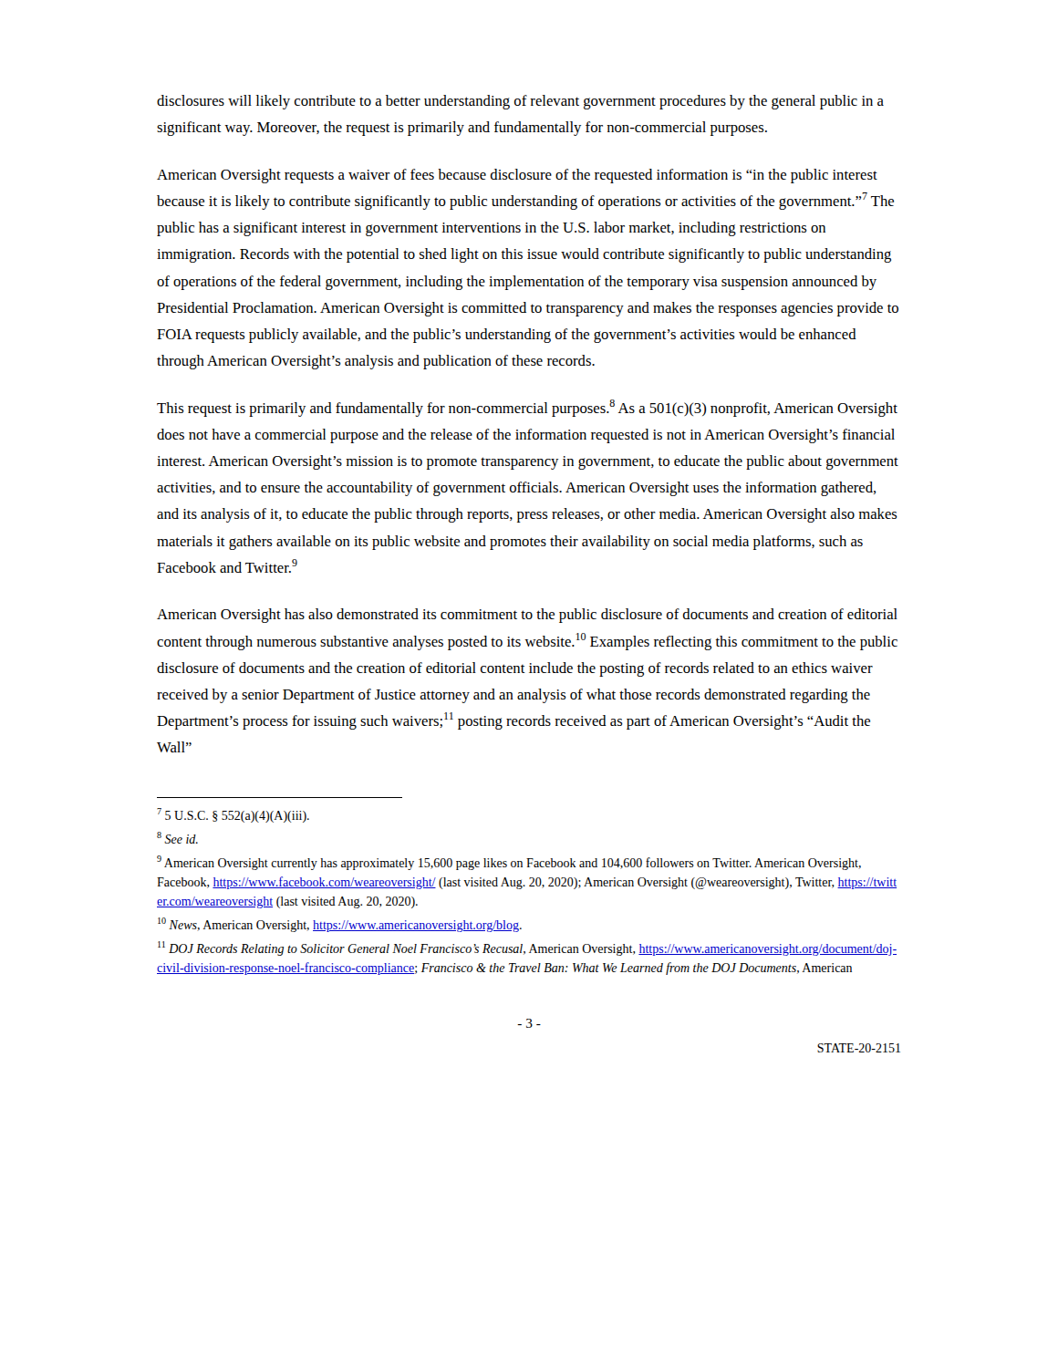disclosures will likely contribute to a better understanding of relevant government procedures by the general public in a significant way. Moreover, the request is primarily and fundamentally for non-commercial purposes.
American Oversight requests a waiver of fees because disclosure of the requested information is “in the public interest because it is likely to contribute significantly to public understanding of operations or activities of the government.”7 The public has a significant interest in government interventions in the U.S. labor market, including restrictions on immigration. Records with the potential to shed light on this issue would contribute significantly to public understanding of operations of the federal government, including the implementation of the temporary visa suspension announced by Presidential Proclamation. American Oversight is committed to transparency and makes the responses agencies provide to FOIA requests publicly available, and the public’s understanding of the government’s activities would be enhanced through American Oversight’s analysis and publication of these records.
This request is primarily and fundamentally for non-commercial purposes.8 As a 501(c)(3) nonprofit, American Oversight does not have a commercial purpose and the release of the information requested is not in American Oversight’s financial interest. American Oversight’s mission is to promote transparency in government, to educate the public about government activities, and to ensure the accountability of government officials. American Oversight uses the information gathered, and its analysis of it, to educate the public through reports, press releases, or other media. American Oversight also makes materials it gathers available on its public website and promotes their availability on social media platforms, such as Facebook and Twitter.9
American Oversight has also demonstrated its commitment to the public disclosure of documents and creation of editorial content through numerous substantive analyses posted to its website.10 Examples reflecting this commitment to the public disclosure of documents and the creation of editorial content include the posting of records related to an ethics waiver received by a senior Department of Justice attorney and an analysis of what those records demonstrated regarding the Department’s process for issuing such waivers;11 posting records received as part of American Oversight’s “Audit the Wall”
7 5 U.S.C. § 552(a)(4)(A)(iii).
8 See id.
9 American Oversight currently has approximately 15,600 page likes on Facebook and 104,600 followers on Twitter. American Oversight, Facebook, https://www.facebook.com/weareoversight/ (last visited Aug. 20, 2020); American Oversight (@weareoversight), Twitter, https://twitter.com/weareoversight (last visited Aug. 20, 2020).
10 News, American Oversight, https://www.americanoversight.org/blog.
11 DOJ Records Relating to Solicitor General Noel Francisco’s Recusal, American Oversight, https://www.americanoversight.org/document/doj-civil-division-response-noel-francisco-compliance; Francisco & the Travel Ban: What We Learned from the DOJ Documents, American
- 3 -
STATE-20-2151